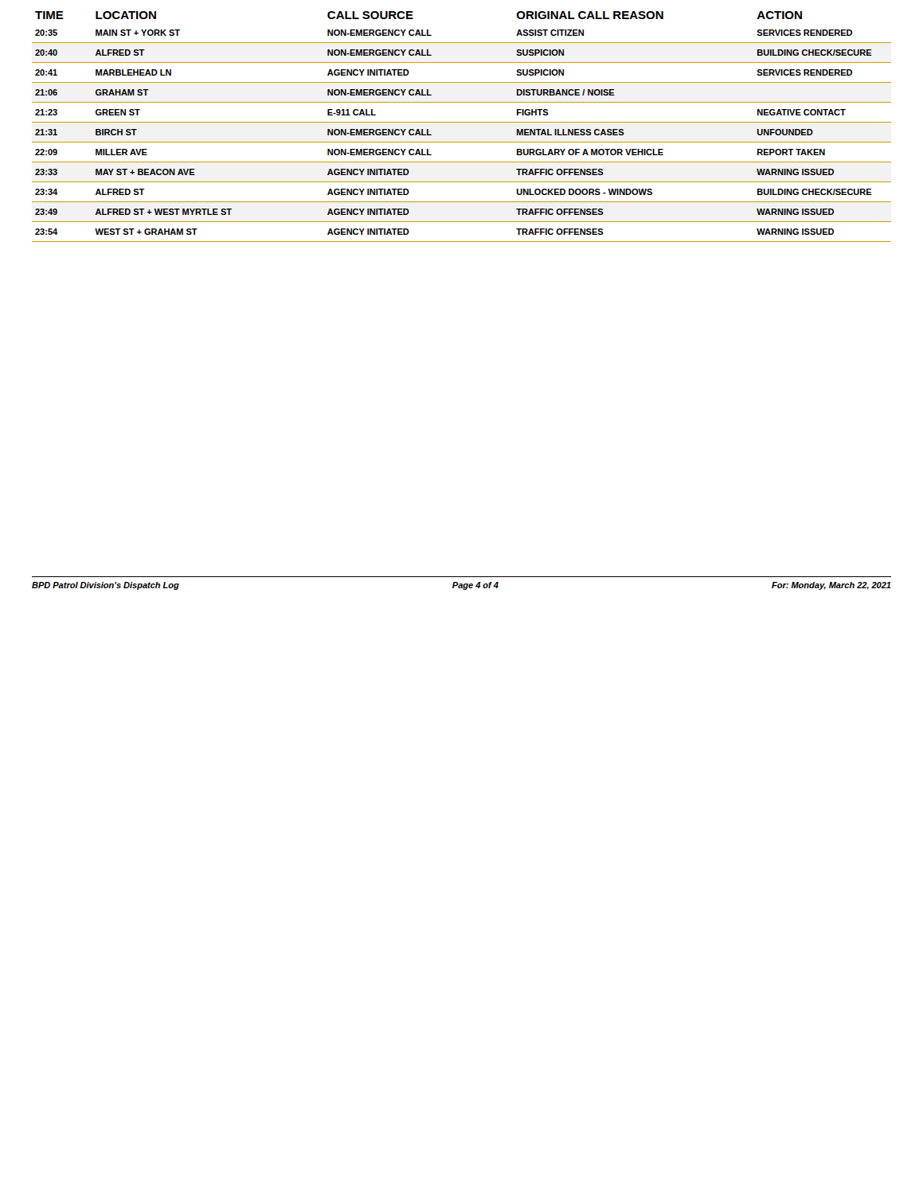| TIME | LOCATION | CALL SOURCE | ORIGINAL CALL REASON | ACTION |
| --- | --- | --- | --- | --- |
| 20:35 | MAIN ST + YORK ST | NON-EMERGENCY CALL | ASSIST CITIZEN | SERVICES RENDERED |
| 20:40 | ALFRED ST | NON-EMERGENCY CALL | SUSPICION | BUILDING CHECK/SECURE |
| 20:41 | MARBLEHEAD LN | AGENCY INITIATED | SUSPICION | SERVICES RENDERED |
| 21:06 | GRAHAM ST | NON-EMERGENCY CALL | DISTURBANCE / NOISE | |
| 21:23 | GREEN ST | E-911 CALL | FIGHTS | NEGATIVE CONTACT |
| 21:31 | BIRCH ST | NON-EMERGENCY CALL | MENTAL ILLNESS CASES | UNFOUNDED |
| 22:09 | MILLER AVE | NON-EMERGENCY CALL | BURGLARY OF A MOTOR VEHICLE | REPORT TAKEN |
| 23:33 | MAY ST + BEACON AVE | AGENCY INITIATED | TRAFFIC OFFENSES | WARNING ISSUED |
| 23:34 | ALFRED ST | AGENCY INITIATED | UNLOCKED DOORS - WINDOWS | BUILDING CHECK/SECURE |
| 23:49 | ALFRED ST + WEST MYRTLE ST | AGENCY INITIATED | TRAFFIC OFFENSES | WARNING ISSUED |
| 23:54 | WEST ST + GRAHAM ST | AGENCY INITIATED | TRAFFIC OFFENSES | WARNING ISSUED |
BPD Patrol Division's Dispatch Log
Page 4 of 4
For: Monday, March 22, 2021